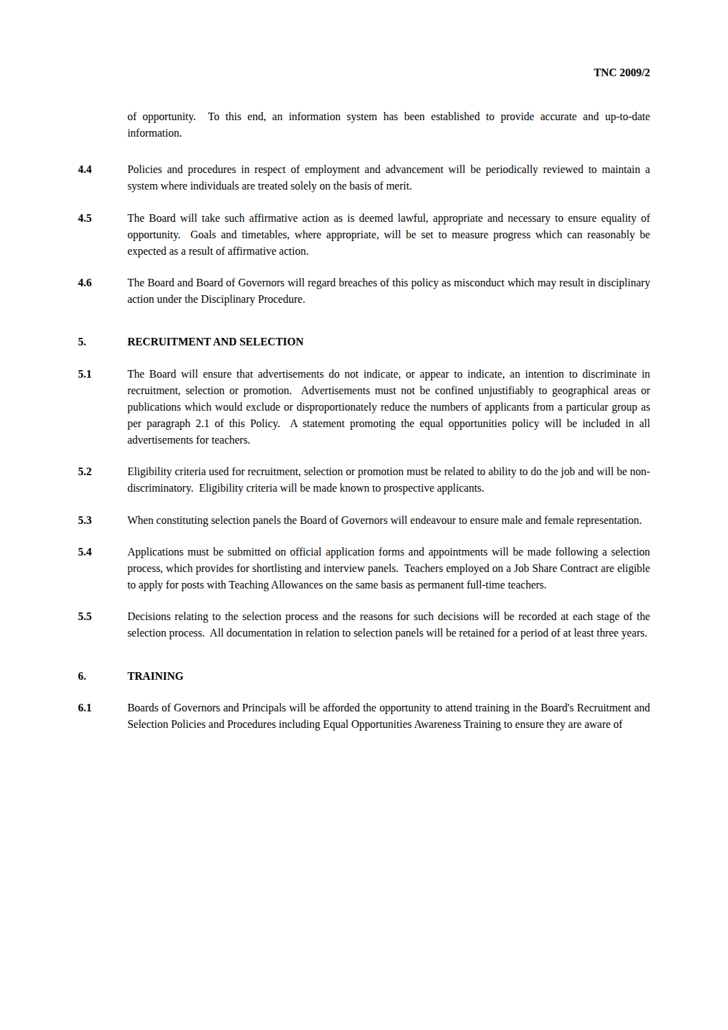TNC 2009/2
of opportunity. To this end, an information system has been established to provide accurate and up-to-date information.
4.4
Policies and procedures in respect of employment and advancement will be periodically reviewed to maintain a system where individuals are treated solely on the basis of merit.
4.5
The Board will take such affirmative action as is deemed lawful, appropriate and necessary to ensure equality of opportunity. Goals and timetables, where appropriate, will be set to measure progress which can reasonably be expected as a result of affirmative action.
4.6
The Board and Board of Governors will regard breaches of this policy as misconduct which may result in disciplinary action under the Disciplinary Procedure.
5.
Recruitment and Selection
5.1
The Board will ensure that advertisements do not indicate, or appear to indicate, an intention to discriminate in recruitment, selection or promotion. Advertisements must not be confined unjustifiably to geographical areas or publications which would exclude or disproportionately reduce the numbers of applicants from a particular group as per paragraph 2.1 of this Policy. A statement promoting the equal opportunities policy will be included in all advertisements for teachers.
5.2
Eligibility criteria used for recruitment, selection or promotion must be related to ability to do the job and will be non-discriminatory. Eligibility criteria will be made known to prospective applicants.
5.3
When constituting selection panels the Board of Governors will endeavour to ensure male and female representation.
5.4
Applications must be submitted on official application forms and appointments will be made following a selection process, which provides for shortlisting and interview panels. Teachers employed on a Job Share Contract are eligible to apply for posts with Teaching Allowances on the same basis as permanent full-time teachers.
5.5
Decisions relating to the selection process and the reasons for such decisions will be recorded at each stage of the selection process. All documentation in relation to selection panels will be retained for a period of at least three years.
6.
Training
6.1
Boards of Governors and Principals will be afforded the opportunity to attend training in the Board's Recruitment and Selection Policies and Procedures including Equal Opportunities Awareness Training to ensure they are aware of